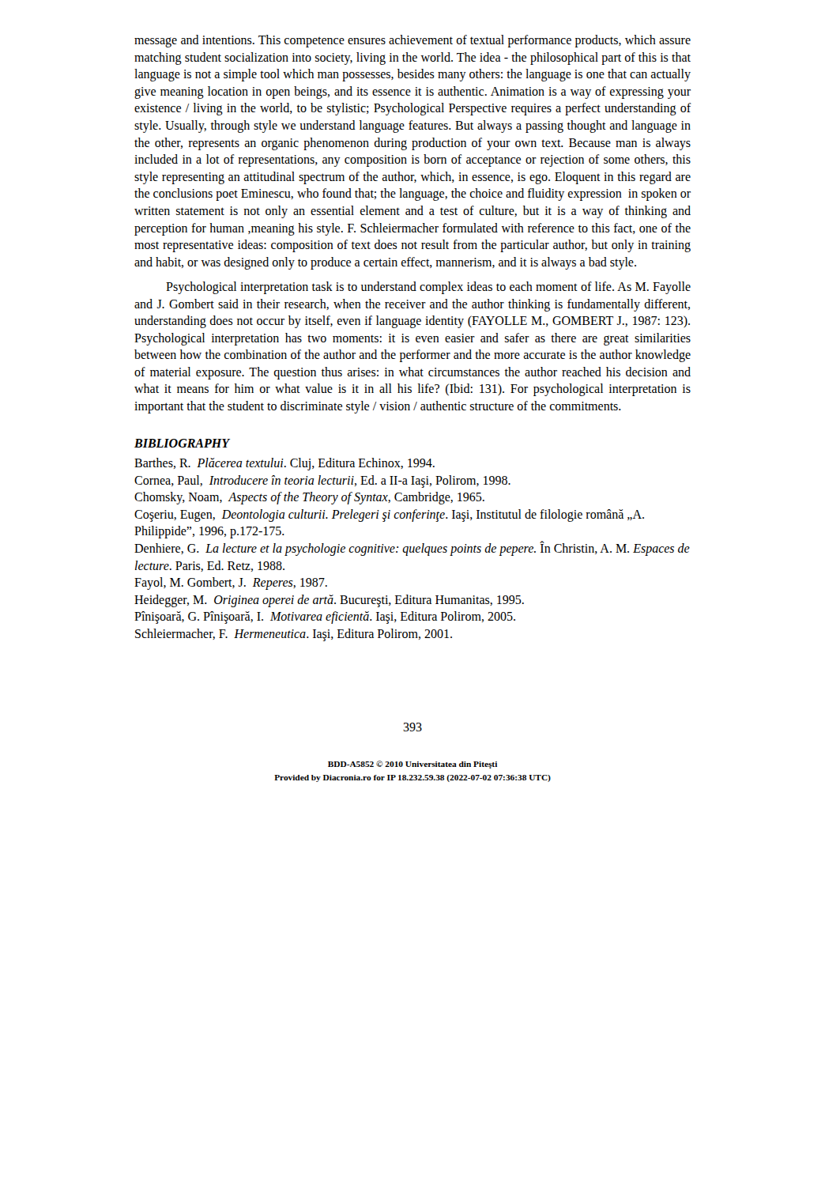message and intentions. This competence ensures achievement of textual performance products, which assure matching student socialization into society, living in the world. The idea - the philosophical part of this is that language is not a simple tool which man possesses, besides many others: the language is one that can actually give meaning location in open beings, and its essence it is authentic. Animation is a way of expressing your existence / living in the world, to be stylistic; Psychological Perspective requires a perfect understanding of style. Usually, through style we understand language features. But always a passing thought and language in the other, represents an organic phenomenon during production of your own text. Because man is always included in a lot of representations, any composition is born of acceptance or rejection of some others, this style representing an attitudinal spectrum of the author, which, in essence, is ego. Eloquent in this regard are the conclusions poet Eminescu, who found that; the language, the choice and fluidity expression in spoken or written statement is not only an essential element and a test of culture, but it is a way of thinking and perception for human ,meaning his style. F. Schleiermacher formulated with reference to this fact, one of the most representative ideas: composition of text does not result from the particular author, but only in training and habit, or was designed only to produce a certain effect, mannerism, and it is always a bad style.
Psychological interpretation task is to understand complex ideas to each moment of life. As M. Fayolle and J. Gombert said in their research, when the receiver and the author thinking is fundamentally different, understanding does not occur by itself, even if language identity (FAYOLLE M., GOMBERT J., 1987: 123). Psychological interpretation has two moments: it is even easier and safer as there are great similarities between how the combination of the author and the performer and the more accurate is the author knowledge of material exposure. The question thus arises: in what circumstances the author reached his decision and what it means for him or what value is it in all his life? (Ibid: 131). For psychological interpretation is important that the student to discriminate style / vision / authentic structure of the commitments.
BIBLIOGRAPHY
Barthes, R. Plăcerea textului. Cluj, Editura Echinox, 1994.
Cornea, Paul, Introducere în teoria lecturii, Ed. a II-a Iaşi, Polirom, 1998.
Chomsky, Noam, Aspects of the Theory of Syntax, Cambridge, 1965.
Coşeriu, Eugen, Deontologia culturii. Prelegeri şi conferinţe. Iaşi, Institutul de filologie română „A. Philippide”, 1996, p.172-175.
Denhiere, G. La lecture et la psychologie cognitive: quelques points de pepere. În Christin, A. M. Espaces de lecture. Paris, Ed. Retz, 1988.
Fayol, M. Gombert, J. Reperes, 1987.
Heidegger, M. Originea operei de artă. Bucureşti, Editura Humanitas, 1995.
Pînişoară, G. Pînişoară, I. Motivarea eficientă. Iaşi, Editura Polirom, 2005.
Schleiermacher, F. Hermeneutica. Iaşi, Editura Polirom, 2001.
393
BDD-A5852 © 2010 Universitatea din Piteşti
Provided by Diacronia.ro for IP 18.232.59.38 (2022-07-02 07:36:38 UTC)